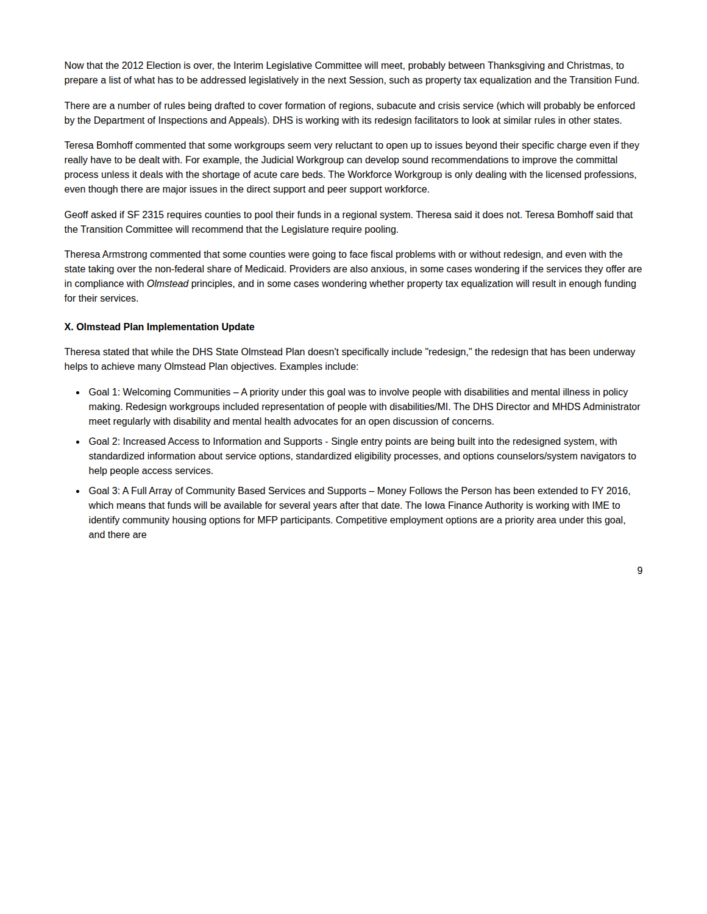Now that the 2012 Election is over, the Interim Legislative Committee will meet, probably between Thanksgiving and Christmas, to prepare a list of what has to be addressed legislatively in the next Session, such as property tax equalization and the Transition Fund.
There are a number of rules being drafted to cover formation of regions, subacute and crisis service (which will probably be enforced by the Department of Inspections and Appeals). DHS is working with its redesign facilitators to look at similar rules in other states.
Teresa Bomhoff commented that some workgroups seem very reluctant to open up to issues beyond their specific charge even if they really have to be dealt with. For example, the Judicial Workgroup can develop sound recommendations to improve the committal process unless it deals with the shortage of acute care beds. The Workforce Workgroup is only dealing with the licensed professions, even though there are major issues in the direct support and peer support workforce.
Geoff asked if SF 2315 requires counties to pool their funds in a regional system. Theresa said it does not. Teresa Bomhoff said that the Transition Committee will recommend that the Legislature require pooling.
Theresa Armstrong commented that some counties were going to face fiscal problems with or without redesign, and even with the state taking over the non-federal share of Medicaid. Providers are also anxious, in some cases wondering if the services they offer are in compliance with Olmstead principles, and in some cases wondering whether property tax equalization will result in enough funding for their services.
X. Olmstead Plan Implementation Update
Theresa stated that while the DHS State Olmstead Plan doesn't specifically include "redesign," the redesign that has been underway helps to achieve many Olmstead Plan objectives. Examples include:
Goal 1: Welcoming Communities – A priority under this goal was to involve people with disabilities and mental illness in policy making. Redesign workgroups included representation of people with disabilities/MI. The DHS Director and MHDS Administrator meet regularly with disability and mental health advocates for an open discussion of concerns.
Goal 2: Increased Access to Information and Supports - Single entry points are being built into the redesigned system, with standardized information about service options, standardized eligibility processes, and options counselors/system navigators to help people access services.
Goal 3: A Full Array of Community Based Services and Supports – Money Follows the Person has been extended to FY 2016, which means that funds will be available for several years after that date. The Iowa Finance Authority is working with IME to identify community housing options for MFP participants. Competitive employment options are a priority area under this goal, and there are
9